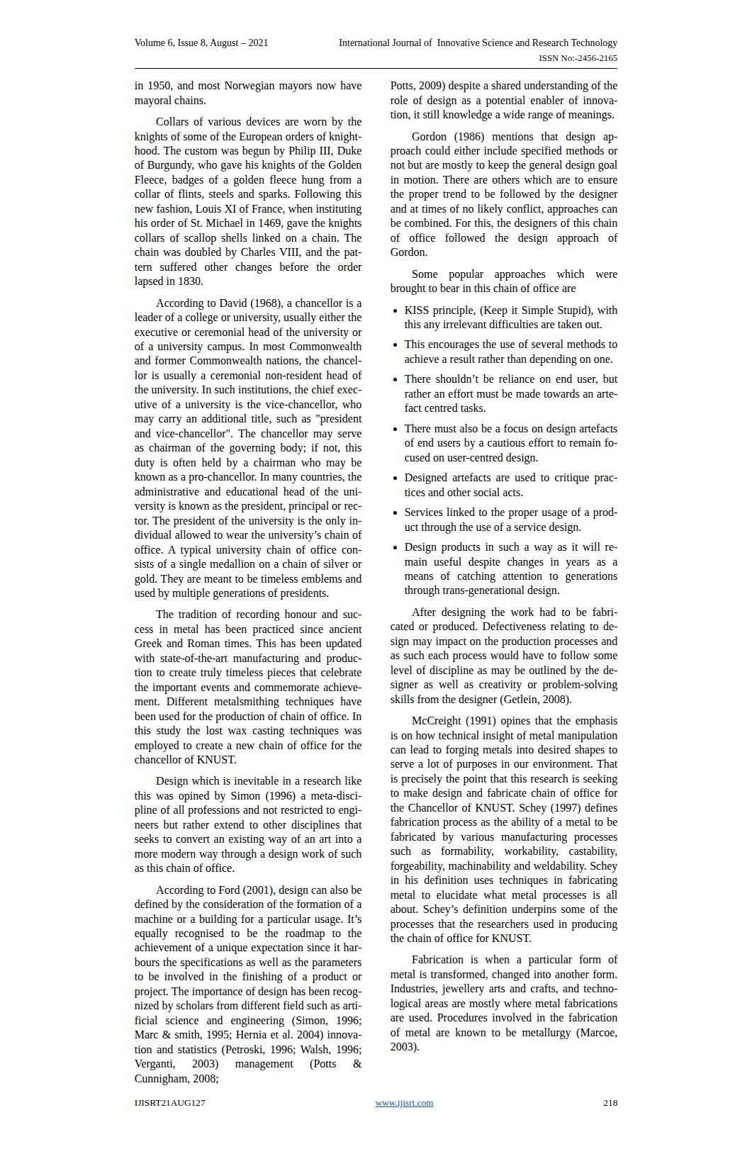Volume 6, Issue 8, August – 2021
International Journal of Innovative Science and Research Technology
ISSN No:-2456-2165
in 1950, and most Norwegian mayors now have mayoral chains.
Collars of various devices are worn by the knights of some of the European orders of knighthood. The custom was begun by Philip III, Duke of Burgundy, who gave his knights of the Golden Fleece, badges of a golden fleece hung from a collar of flints, steels and sparks. Following this new fashion, Louis XI of France, when instituting his order of St. Michael in 1469, gave the knights collars of scallop shells linked on a chain. The chain was doubled by Charles VIII, and the pattern suffered other changes before the order lapsed in 1830.
According to David (1968), a chancellor is a leader of a college or university, usually either the executive or ceremonial head of the university or of a university campus. In most Commonwealth and former Commonwealth nations, the chancellor is usually a ceremonial non-resident head of the university. In such institutions, the chief executive of a university is the vice-chancellor, who may carry an additional title, such as "president and vice-chancellor". The chancellor may serve as chairman of the governing body; if not, this duty is often held by a chairman who may be known as a pro-chancellor. In many countries, the administrative and educational head of the university is known as the president, principal or rector. The president of the university is the only individual allowed to wear the university’s chain of office. A typical university chain of office consists of a single medallion on a chain of silver or gold. They are meant to be timeless emblems and used by multiple generations of presidents.
The tradition of recording honour and success in metal has been practiced since ancient Greek and Roman times. This has been updated with state-of-the-art manufacturing and production to create truly timeless pieces that celebrate the important events and commemorate achievement. Different metalsmithing techniques have been used for the production of chain of office. In this study the lost wax casting techniques was employed to create a new chain of office for the chancellor of KNUST.
Design which is inevitable in a research like this was opined by Simon (1996) a meta-discipline of all professions and not restricted to engineers but rather extend to other disciplines that seeks to convert an existing way of an art into a more modern way through a design work of such as this chain of office.
According to Ford (2001), design can also be defined by the consideration of the formation of a machine or a building for a particular usage. It’s equally recognised to be the roadmap to the achievement of a unique expectation since it harbours the specifications as well as the parameters to be involved in the finishing of a product or project. The importance of design has been recognized by scholars from different field such as artificial science and engineering (Simon, 1996; Marc & smith, 1995; Hernia et al. 2004) innovation and statistics (Petroski, 1996; Walsh, 1996; Verganti, 2003) management (Potts & Cunnigham, 2008;
Potts, 2009) despite a shared understanding of the role of design as a potential enabler of innovation, it still knowledge a wide range of meanings.
Gordon (1986) mentions that design approach could either include specified methods or not but are mostly to keep the general design goal in motion. There are others which are to ensure the proper trend to be followed by the designer and at times of no likely conflict, approaches can be combined. For this, the designers of this chain of office followed the design approach of Gordon.
Some popular approaches which were brought to bear in this chain of office are
KISS principle, (Keep it Simple Stupid), with this any irrelevant difficulties are taken out.
This encourages the use of several methods to achieve a result rather than depending on one.
There shouldn’t be reliance on end user, but rather an effort must be made towards an artefact centred tasks.
There must also be a focus on design artefacts of end users by a cautious effort to remain focused on user-centred design.
Designed artefacts are used to critique practices and other social acts.
Services linked to the proper usage of a product through the use of a service design.
Design products in such a way as it will remain useful despite changes in years as a means of catching attention to generations through trans-generational design.
After designing the work had to be fabricated or produced. Defectiveness relating to design may impact on the production processes and as such each process would have to follow some level of discipline as may be outlined by the designer as well as creativity or problem-solving skills from the designer (Getlein, 2008).
McCreight (1991) opines that the emphasis is on how technical insight of metal manipulation can lead to forging metals into desired shapes to serve a lot of purposes in our environment. That is precisely the point that this research is seeking to make design and fabricate chain of office for the Chancellor of KNUST. Schey (1997) defines fabrication process as the ability of a metal to be fabricated by various manufacturing processes such as formability, workability, castability, forgeability, machinability and weldability. Schey in his definition uses techniques in fabricating metal to elucidate what metal processes is all about. Schey’s definition underpins some of the processes that the researchers used in producing the chain of office for KNUST.
Fabrication is when a particular form of metal is transformed, changed into another form. Industries, jewellery arts and crafts, and technological areas are mostly where metal fabrications are used. Procedures involved in the fabrication of metal are known to be metallurgy (Marcoe, 2003).
IJISRT21AUG127
www.ijisrt.com
218